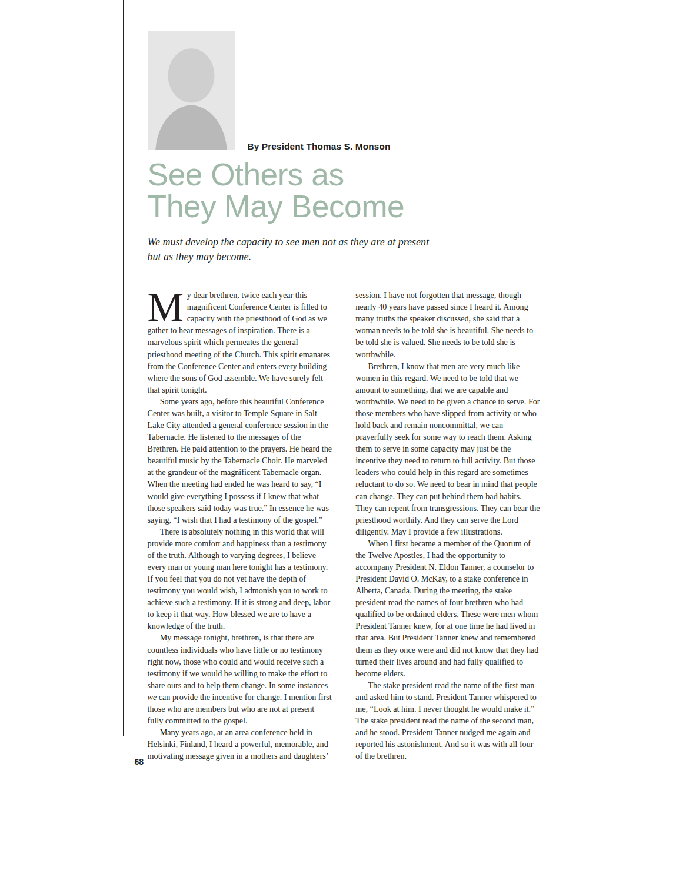By President Thomas S. Monson
See Others as
They May Become
We must develop the capacity to see men not as they are at present but as they may become.
My dear brethren, twice each year this magnificent Conference Center is filled to capacity with the priesthood of God as we gather to hear messages of inspiration. There is a marvelous spirit which permeates the general priesthood meeting of the Church. This spirit emanates from the Conference Center and enters every building where the sons of God assemble. We have surely felt that spirit tonight.
Some years ago, before this beautiful Conference Center was built, a visitor to Temple Square in Salt Lake City attended a general conference session in the Tabernacle. He listened to the messages of the Brethren. He paid attention to the prayers. He heard the beautiful music by the Tabernacle Choir. He marveled at the grandeur of the magnificent Tabernacle organ. When the meeting had ended he was heard to say, “I would give everything I possess if I knew that what those speakers said today was true.” In essence he was saying, “I wish that I had a testimony of the gospel.”
There is absolutely nothing in this world that will provide more comfort and happiness than a testimony of the truth. Although to varying degrees, I believe every man or young man here tonight has a testimony. If you feel that you do not yet have the depth of testimony you would wish, I admonish you to work to achieve such a testimony. If it is strong and deep, labor to keep it that way. How blessed we are to have a knowledge of the truth.
My message tonight, brethren, is that there are countless individuals who have little or no testimony right now, those who could and would receive such a testimony if we would be willing to make the effort to share ours and to help them change. In some instances we can provide the incentive for change. I mention first those who are members but who are not at present fully committed to the gospel.
Many years ago, at an area conference held in Helsinki, Finland, I heard a powerful, memorable, and motivating message given in a mothers and daughters’ session. I have not forgotten that message, though nearly 40 years have passed since I heard it. Among many truths the speaker discussed, she said that a woman needs to be told she is beautiful. She needs to be told she is valued. She needs to be told she is worthwhile.
Brethren, I know that men are very much like women in this regard. We need to be told that we amount to something, that we are capable and worthwhile. We need to be given a chance to serve. For those members who have slipped from activity or who hold back and remain noncommittal, we can prayerfully seek for some way to reach them. Asking them to serve in some capacity may just be the incentive they need to return to full activity. But those leaders who could help in this regard are sometimes reluctant to do so. We need to bear in mind that people can change. They can put behind them bad habits. They can repent from transgressions. They can bear the priesthood worthily. And they can serve the Lord diligently. May I provide a few illustrations.
When I first became a member of the Quorum of the Twelve Apostles, I had the opportunity to accompany President N. Eldon Tanner, a counselor to President David O. McKay, to a stake conference in Alberta, Canada. During the meeting, the stake president read the names of four brethren who had qualified to be ordained elders. These were men whom President Tanner knew, for at one time he had lived in that area. But President Tanner knew and remembered them as they once were and did not know that they had turned their lives around and had fully qualified to become elders.
The stake president read the name of the first man and asked him to stand. President Tanner whispered to me, “Look at him. I never thought he would make it.” The stake president read the name of the second man, and he stood. President Tanner nudged me again and reported his astonishment. And so it was with all four of the brethren.
68